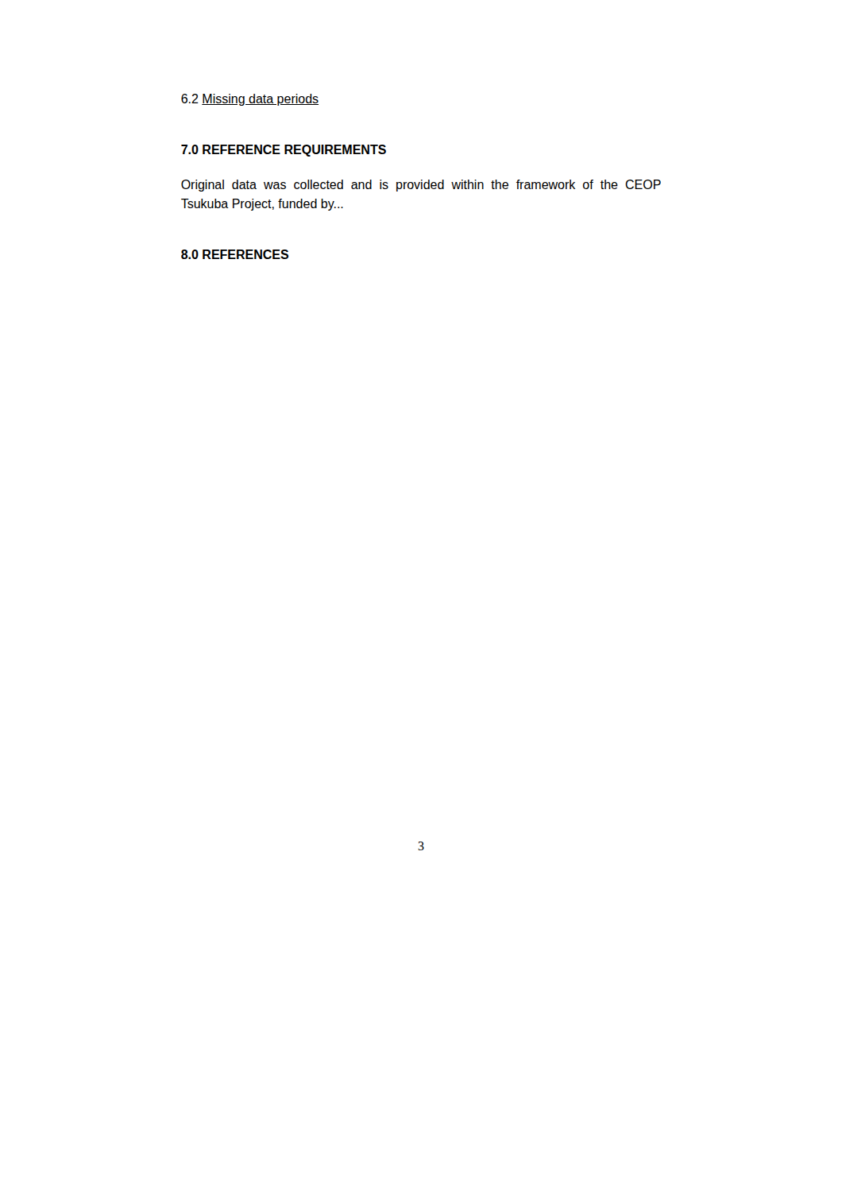6.2 Missing data periods
7.0 REFERENCE REQUIREMENTS
Original data was collected and is provided within the framework of the CEOP Tsukuba Project, funded by...
8.0 REFERENCES
3